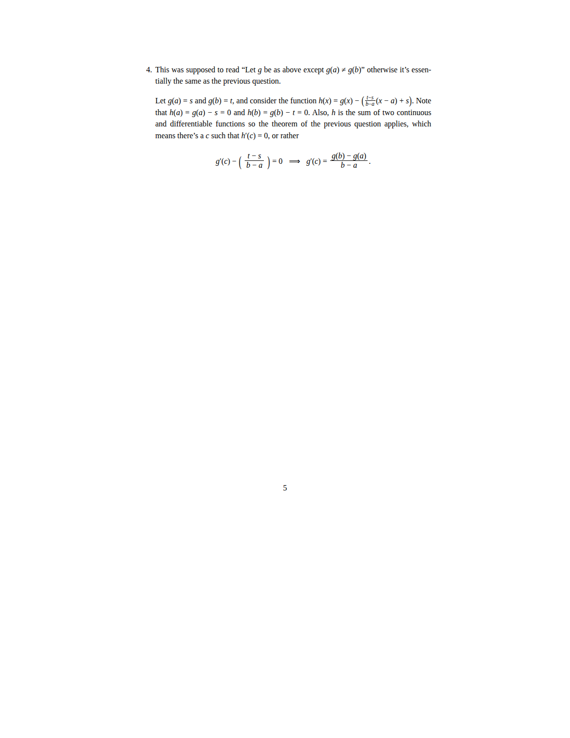4.
This was supposed to read “Let g be as above except g(a) ≠ g(b)” otherwise it’s essentially the same as the previous question.
Let g(a) = s and g(b) = t, and consider the function h(x) = g(x) − (t−s b−a(x − a) + s). Note that h(a) = g(a) − s = 0 and h(b) = g(b) − t = 0. Also, h is the sum of two continuous and differentiable functions so the theorem of the previous question applies, which means there’s a c such that h′(c) = 0, or rather
g′(c) − ( t − s b − a ) = 0 ⟹ g′(c) = g(b) − g(a) b − a.
5